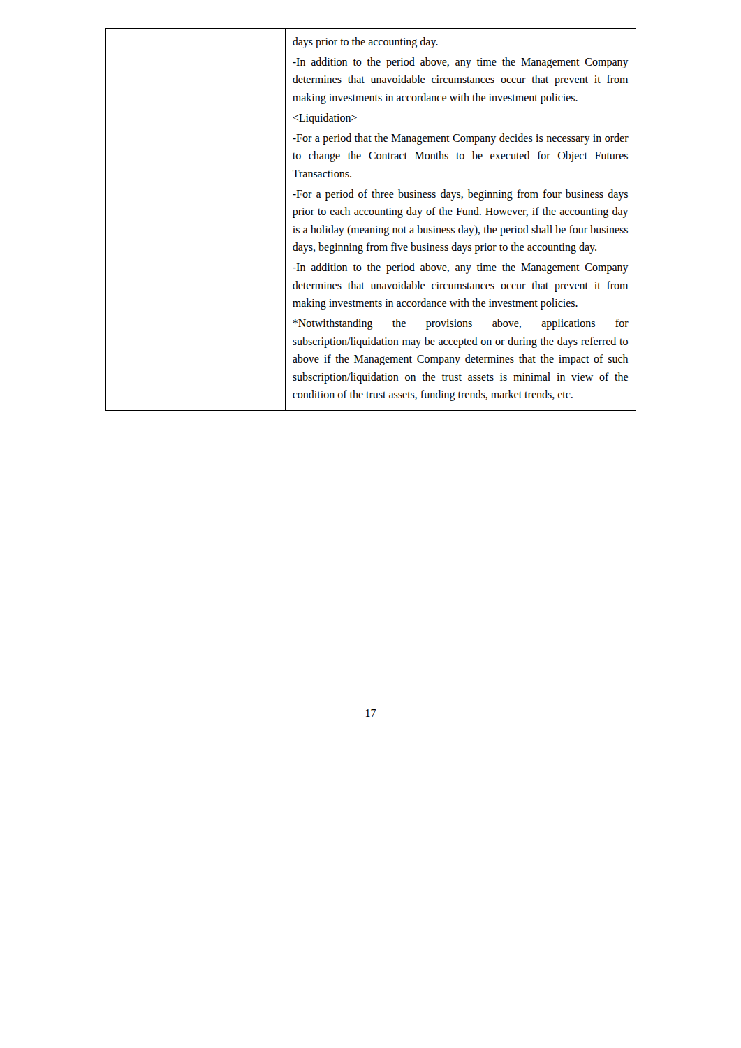| | days prior to the accounting day. -In addition to the period above, any time the Management Company determines that unavoidable circumstances occur that prevent it from making investments in accordance with the investment policies. <Liquidation> -For a period that the Management Company decides is necessary in order to change the Contract Months to be executed for Object Futures Transactions. -For a period of three business days, beginning from four business days prior to each accounting day of the Fund. However, if the accounting day is a holiday (meaning not a business day), the period shall be four business days, beginning from five business days prior to the accounting day. -In addition to the period above, any time the Management Company determines that unavoidable circumstances occur that prevent it from making investments in accordance with the investment policies. *Notwithstanding the provisions above, applications for subscription/liquidation may be accepted on or during the days referred to above if the Management Company determines that the impact of such subscription/liquidation on the trust assets is minimal in view of the condition of the trust assets, funding trends, market trends, etc. |
17